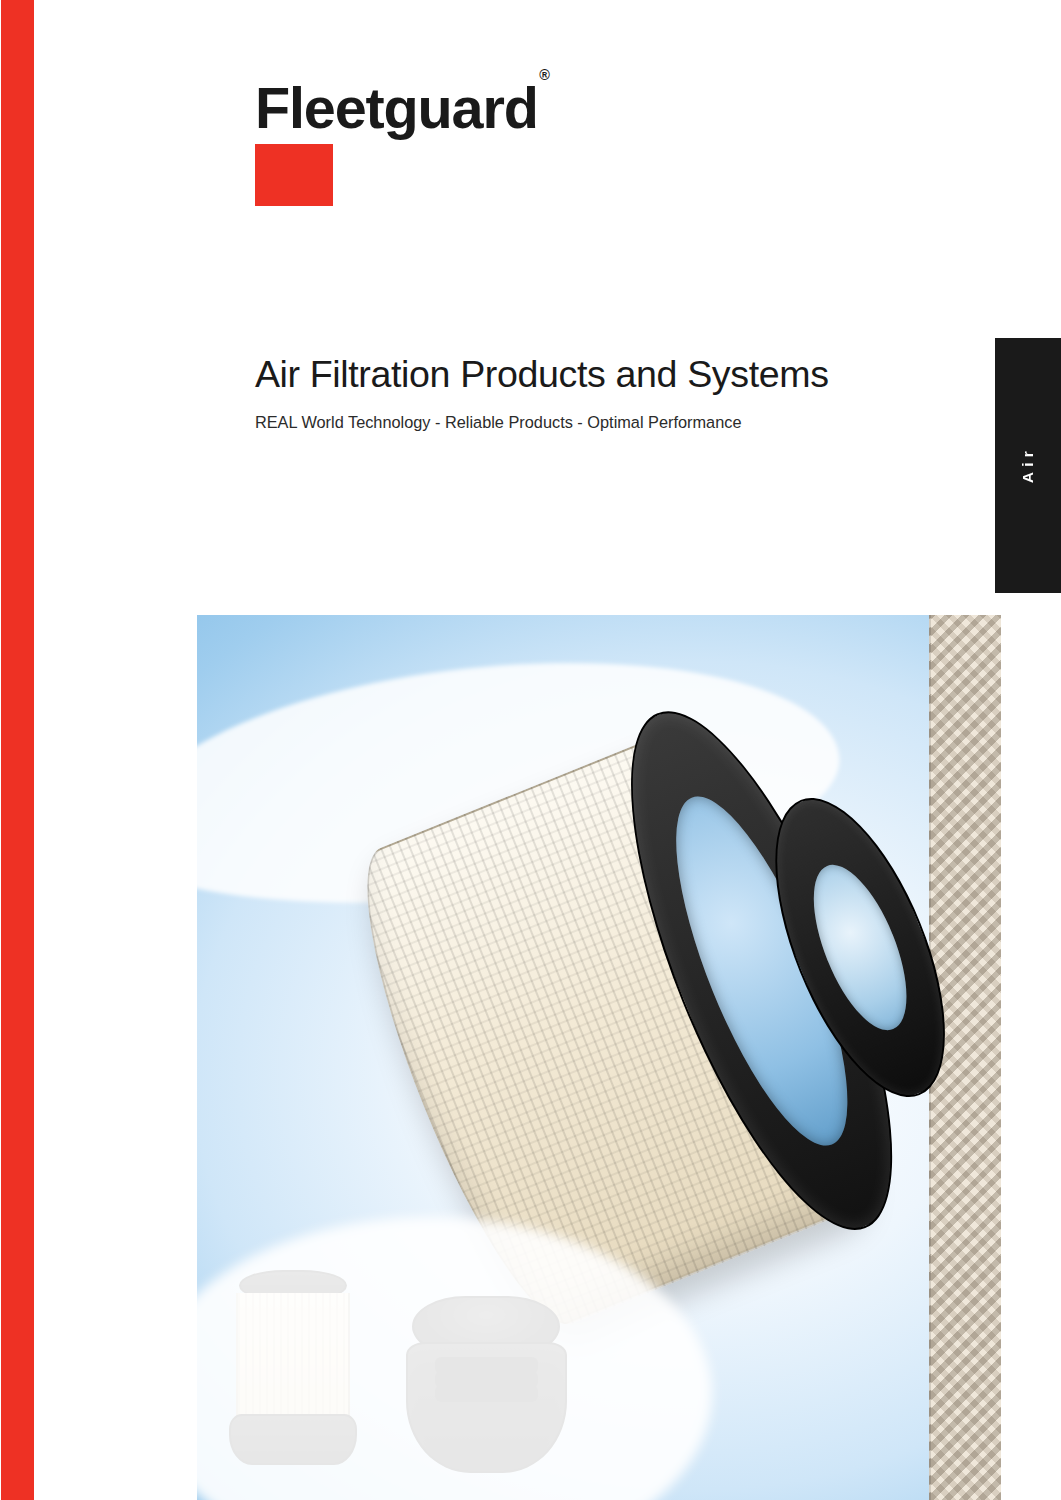Air
Fleetguard®
Air Filtration Products and Systems
REAL World Technology - Reliable Products - Optimal Performance
FLEETGUARD INC